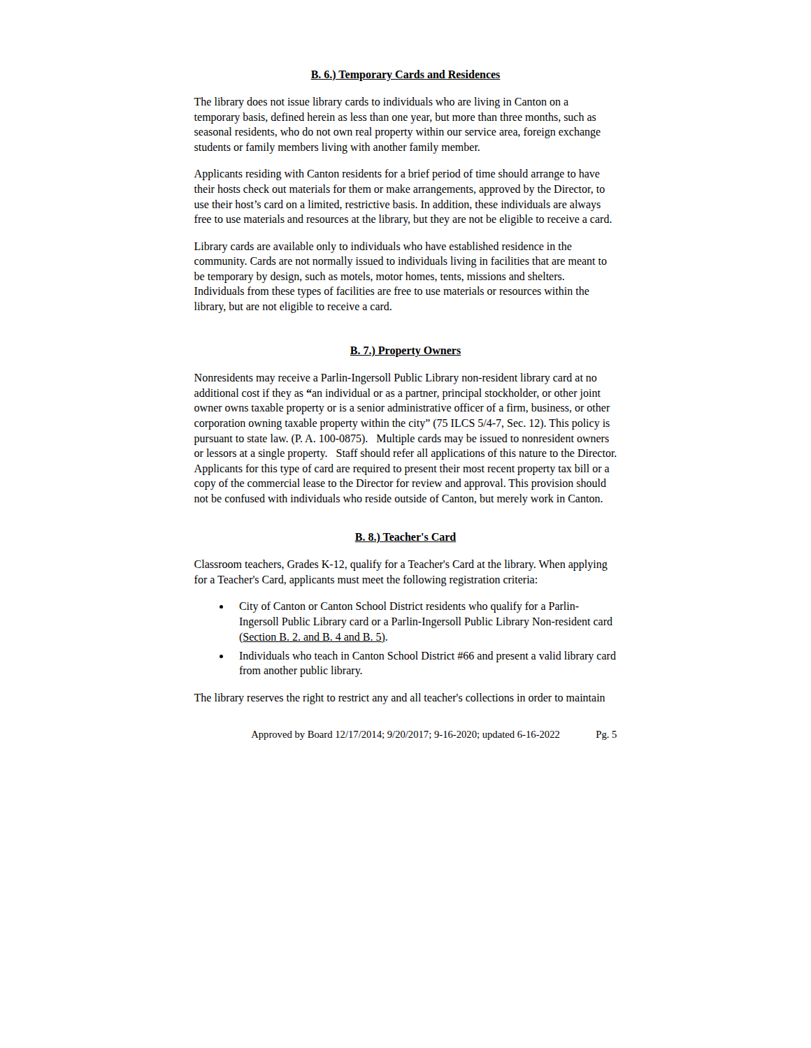B. 6.) Temporary Cards and Residences
The library does not issue library cards to individuals who are living in Canton on a temporary basis, defined herein as less than one year, but more than three months, such as seasonal residents, who do not own real property within our service area, foreign exchange students or family members living with another family member.
Applicants residing with Canton residents for a brief period of time should arrange to have their hosts check out materials for them or make arrangements, approved by the Director, to use their host’s card on a limited, restrictive basis. In addition, these individuals are always free to use materials and resources at the library, but they are not be eligible to receive a card.
Library cards are available only to individuals who have established residence in the community. Cards are not normally issued to individuals living in facilities that are meant to be temporary by design, such as motels, motor homes, tents, missions and shelters. Individuals from these types of facilities are free to use materials or resources within the library, but are not eligible to receive a card.
B. 7.) Property Owners
Nonresidents may receive a Parlin-Ingersoll Public Library non-resident library card at no additional cost if they as “an individual or as a partner, principal stockholder, or other joint owner owns taxable property or is a senior administrative officer of a firm, business, or other corporation owning taxable property within the city” (75 ILCS 5/4-7, Sec. 12). This policy is pursuant to state law. (P. A. 100-0875). Multiple cards may be issued to nonresident owners or lessors at a single property. Staff should refer all applications of this nature to the Director. Applicants for this type of card are required to present their most recent property tax bill or a copy of the commercial lease to the Director for review and approval. This provision should not be confused with individuals who reside outside of Canton, but merely work in Canton.
B. 8.) Teacher's Card
Classroom teachers, Grades K-12, qualify for a Teacher's Card at the library. When applying for a Teacher's Card, applicants must meet the following registration criteria:
City of Canton or Canton School District residents who qualify for a Parlin-Ingersoll Public Library card or a Parlin-Ingersoll Public Library Non-resident card (Section B. 2. and B. 4 and B. 5).
Individuals who teach in Canton School District #66 and present a valid library card from another public library.
The library reserves the right to restrict any and all teacher's collections in order to maintain
Approved by Board 12/17/2014; 9/20/2017; 9-16-2020; updated 6-16-2022 Pg. 5